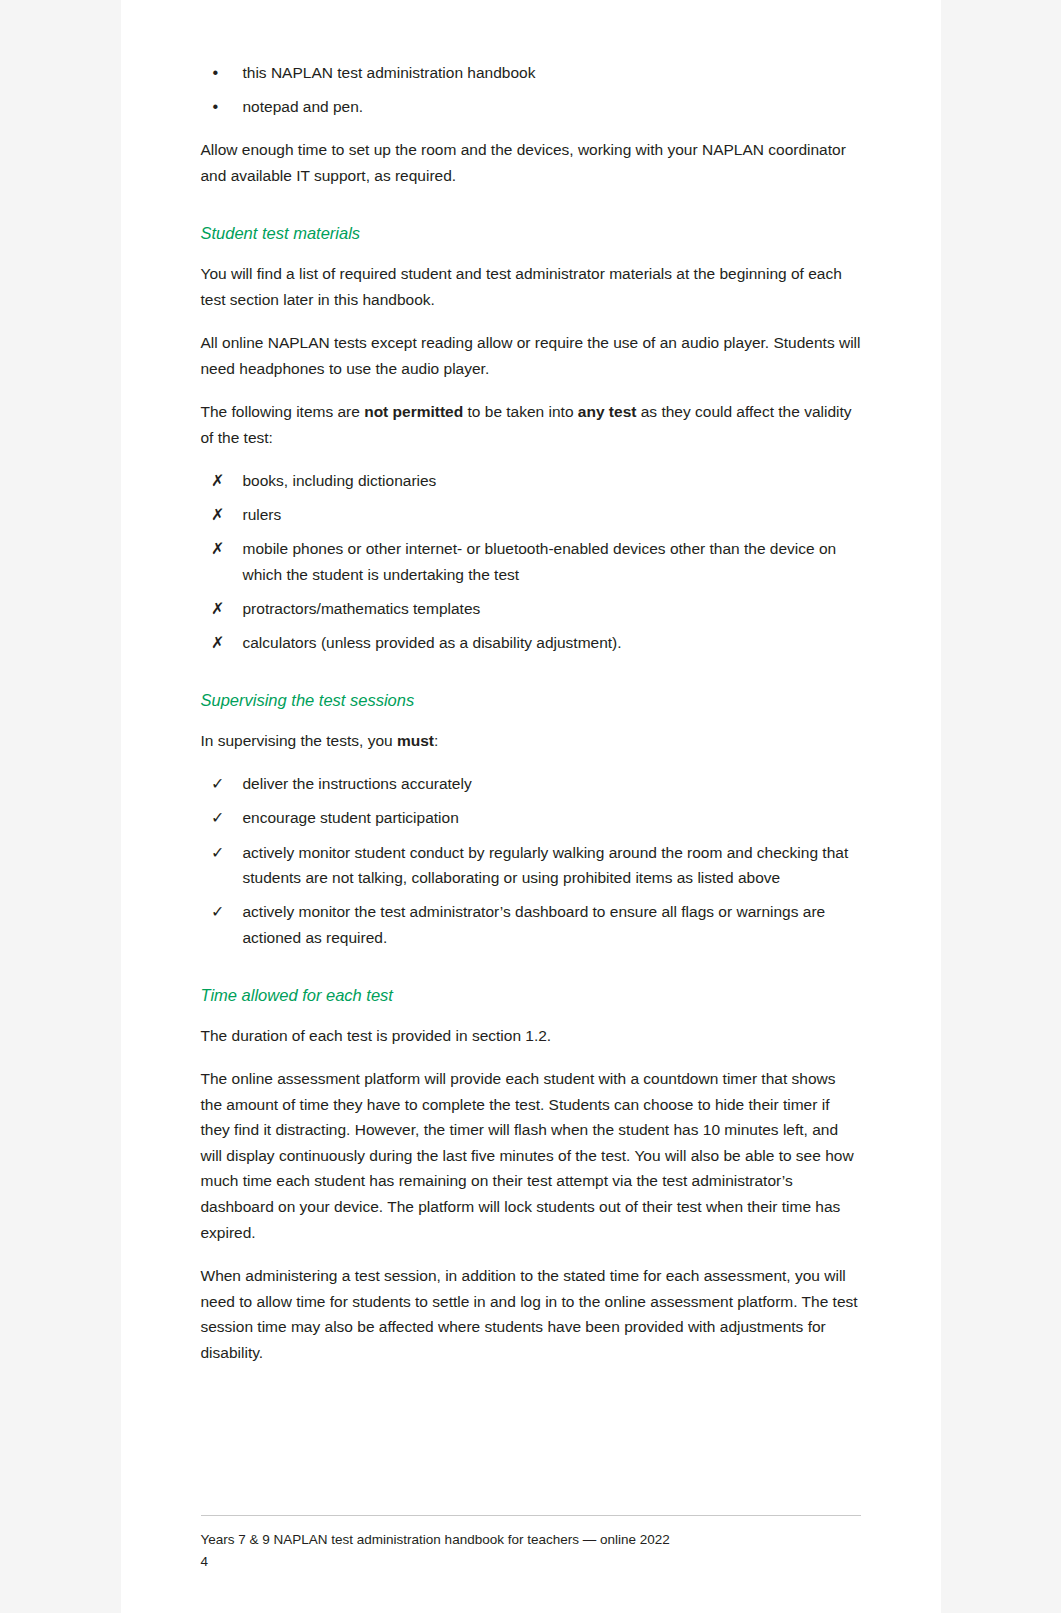this NAPLAN test administration handbook
notepad and pen.
Allow enough time to set up the room and the devices, working with your NAPLAN coordinator and available IT support, as required.
Student test materials
You will find a list of required student and test administrator materials at the beginning of each test section later in this handbook.
All online NAPLAN tests except reading allow or require the use of an audio player. Students will need headphones to use the audio player.
The following items are not permitted to be taken into any test as they could affect the validity of the test:
✗books, including dictionaries
✗rulers
✗mobile phones or other internet- or bluetooth-enabled devices other than the device on which the student is undertaking the test
✗protractors/mathematics templates
✗calculators (unless provided as a disability adjustment).
Supervising the test sessions
In supervising the tests, you must:
✓deliver the instructions accurately
✓encourage student participation
✓actively monitor student conduct by regularly walking around the room and checking that students are not talking, collaborating or using prohibited items as listed above
✓actively monitor the test administrator’s dashboard to ensure all flags or warnings are actioned as required.
Time allowed for each test
The duration of each test is provided in section 1.2.
The online assessment platform will provide each student with a countdown timer that shows the amount of time they have to complete the test. Students can choose to hide their timer if they find it distracting. However, the timer will flash when the student has 10 minutes left, and will display continuously during the last five minutes of the test. You will also be able to see how much time each student has remaining on their test attempt via the test administrator’s dashboard on your device. The platform will lock students out of their test when their time has expired.
When administering a test session, in addition to the stated time for each assessment, you will need to allow time for students to settle in and log in to the online assessment platform. The test session time may also be affected where students have been provided with adjustments for disability.
Years 7 & 9 NAPLAN test administration handbook for teachers — online 2022 4